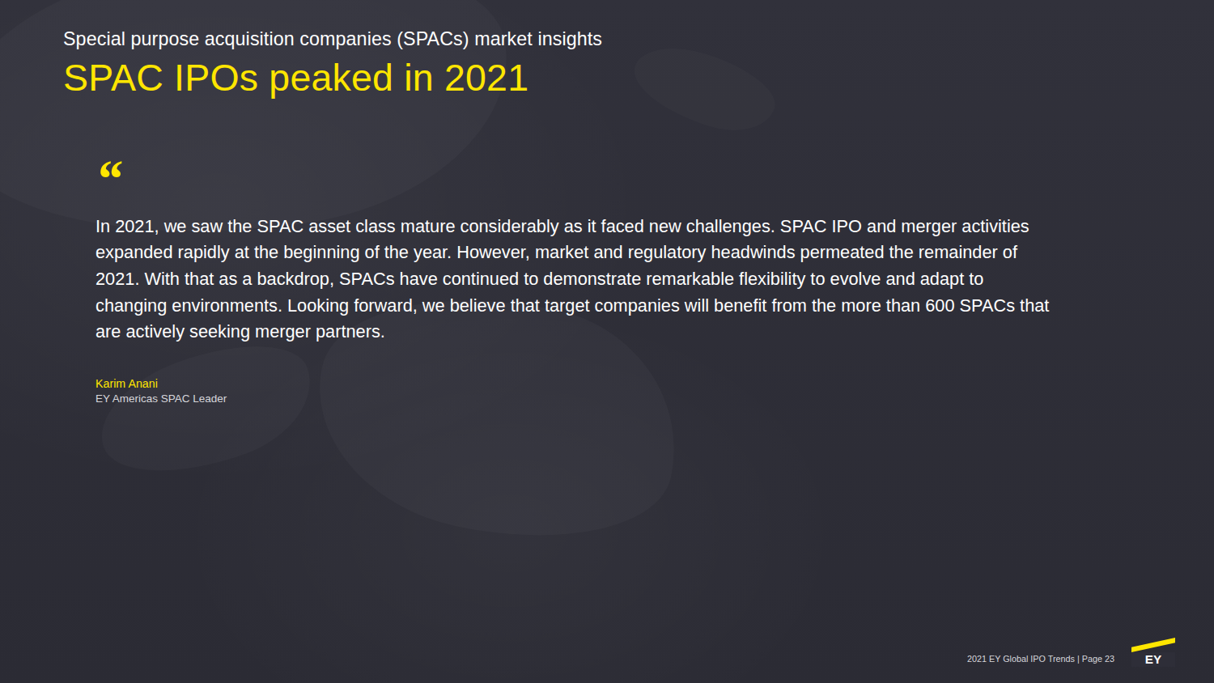Special purpose acquisition companies (SPACs) market insights
SPAC IPOs peaked in 2021
“
In 2021, we saw the SPAC asset class mature considerably as it faced new challenges. SPAC IPO and merger activities expanded rapidly at the beginning of the year. However, market and regulatory headwinds permeated the remainder of 2021. With that as a backdrop, SPACs have continued to demonstrate remarkable flexibility to evolve and adapt to changing environments. Looking forward, we believe that target companies will benefit from the more than 600 SPACs that are actively seeking merger partners.
Karim Anani
EY Americas SPAC Leader
2021 EY Global IPO Trends | Page 23
EY